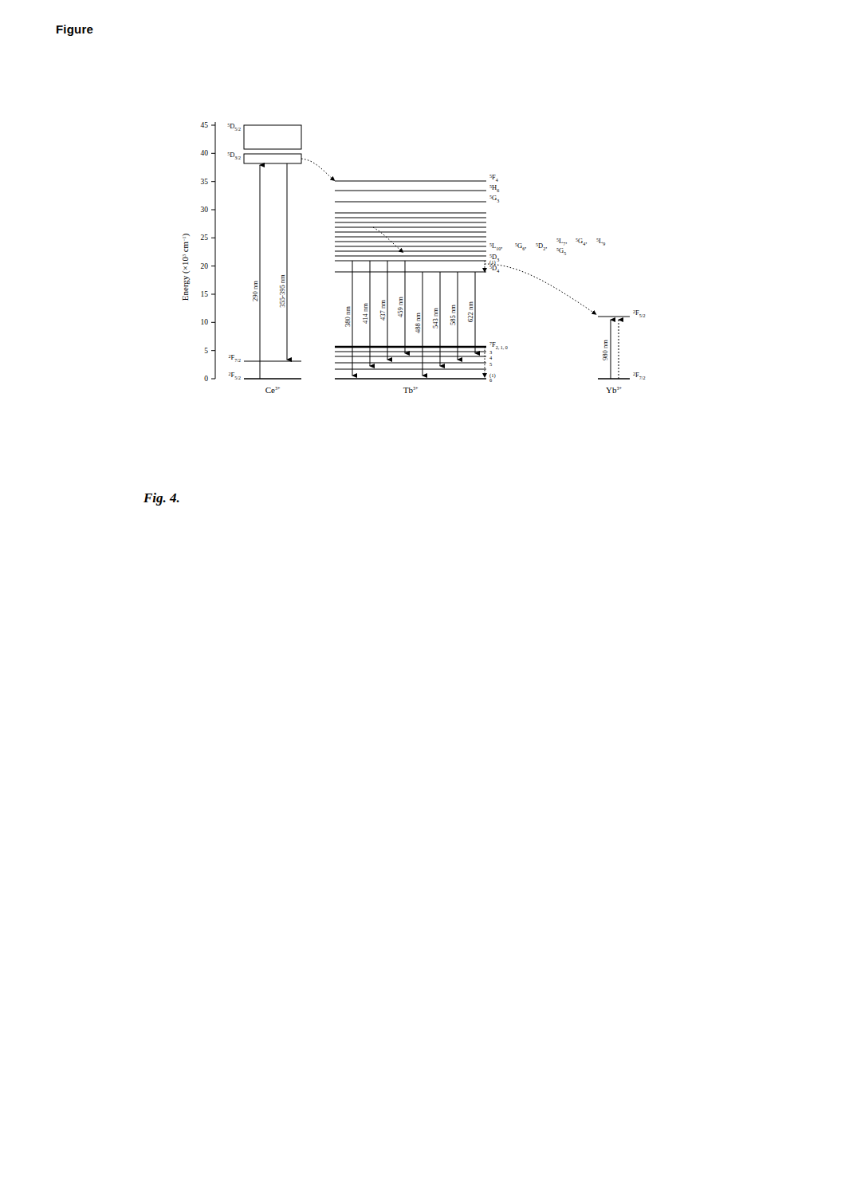Figure
0 5 10 15 20 25 30 35 40 45 Energy (×103 cm−1) 5D5/2 5D3/2 2F7/2 2F5/2 290 nm 355-395 nm Ce3+ 5F4 5H6 5G3 5L10, 5G6, 5D2, 5L7, 5G4, 5L9 5G5 5D3 5D4 (1) 7F2, 1, 0 3 4 5 (1) 6 380 nm 414 nm 437 nm 459 nm 488 nm 543 nm 585 nm 622 nm Tb3+ 2F5/2 2F7/2 980 nm Yb3+
Fig. 4.